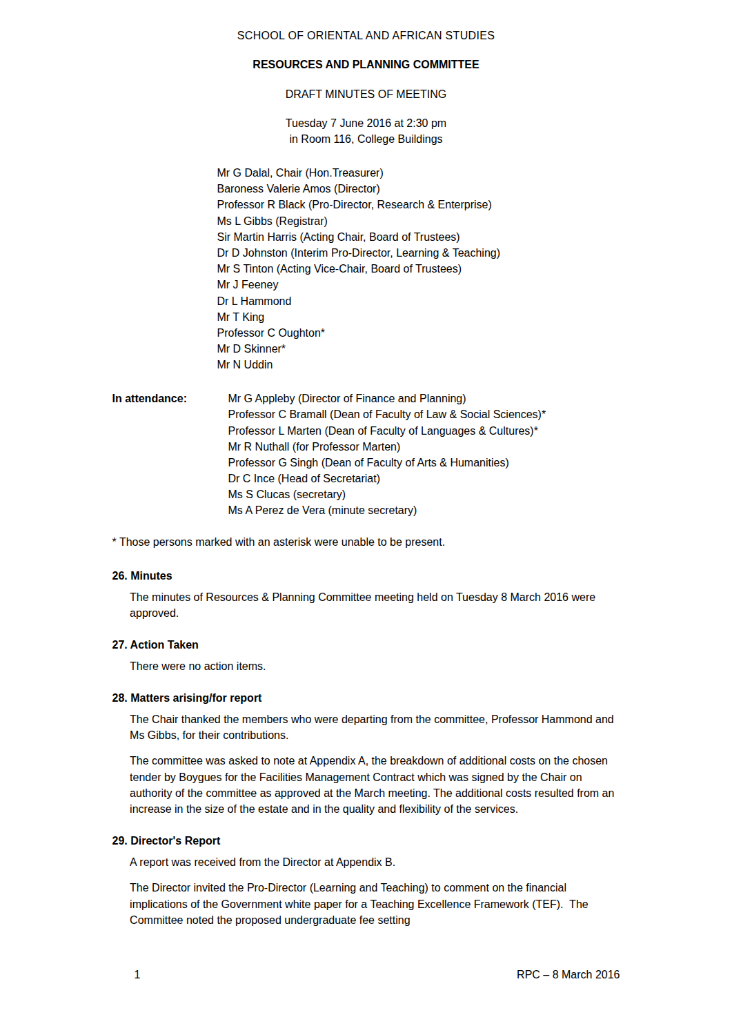SCHOOL OF ORIENTAL AND AFRICAN STUDIES
RESOURCES AND PLANNING COMMITTEE
DRAFT MINUTES OF MEETING
Tuesday 7 June 2016 at 2:30 pm
in Room 116, College Buildings
Mr G Dalal, Chair (Hon.Treasurer)
Baroness Valerie Amos (Director)
Professor R Black (Pro-Director, Research & Enterprise)
Ms L Gibbs (Registrar)
Sir Martin Harris (Acting Chair, Board of Trustees)
Dr D Johnston (Interim Pro-Director, Learning & Teaching)
Mr S Tinton (Acting Vice-Chair, Board of Trustees)
Mr J Feeney
Dr L Hammond
Mr T King
Professor C Oughton*
Mr D Skinner*
Mr N Uddin
| In attendance: | Mr G Appleby (Director of Finance and Planning) Professor C Bramall (Dean of Faculty of Law & Social Sciences)* Professor L Marten (Dean of Faculty of Languages & Cultures)* Mr R Nuthall (for Professor Marten) Professor G Singh (Dean of Faculty of Arts & Humanities) Dr C Ince (Head of Secretariat) Ms S Clucas (secretary) Ms A Perez de Vera (minute secretary) |
* Those persons marked with an asterisk were unable to be present.
26. Minutes
The minutes of Resources & Planning Committee meeting held on Tuesday 8 March 2016 were approved.
27. Action Taken
There were no action items.
28. Matters arising/for report
The Chair thanked the members who were departing from the committee, Professor Hammond and Ms Gibbs, for their contributions.
The committee was asked to note at Appendix A, the breakdown of additional costs on the chosen tender by Boygues for the Facilities Management Contract which was signed by the Chair on authority of the committee as approved at the March meeting. The additional costs resulted from an increase in the size of the estate and in the quality and flexibility of the services.
29. Director's Report
A report was received from the Director at Appendix B.
The Director invited the Pro-Director (Learning and Teaching) to comment on the financial implications of the Government white paper for a Teaching Excellence Framework (TEF). The Committee noted the proposed undergraduate fee setting
1 RPC – 8 March 2016